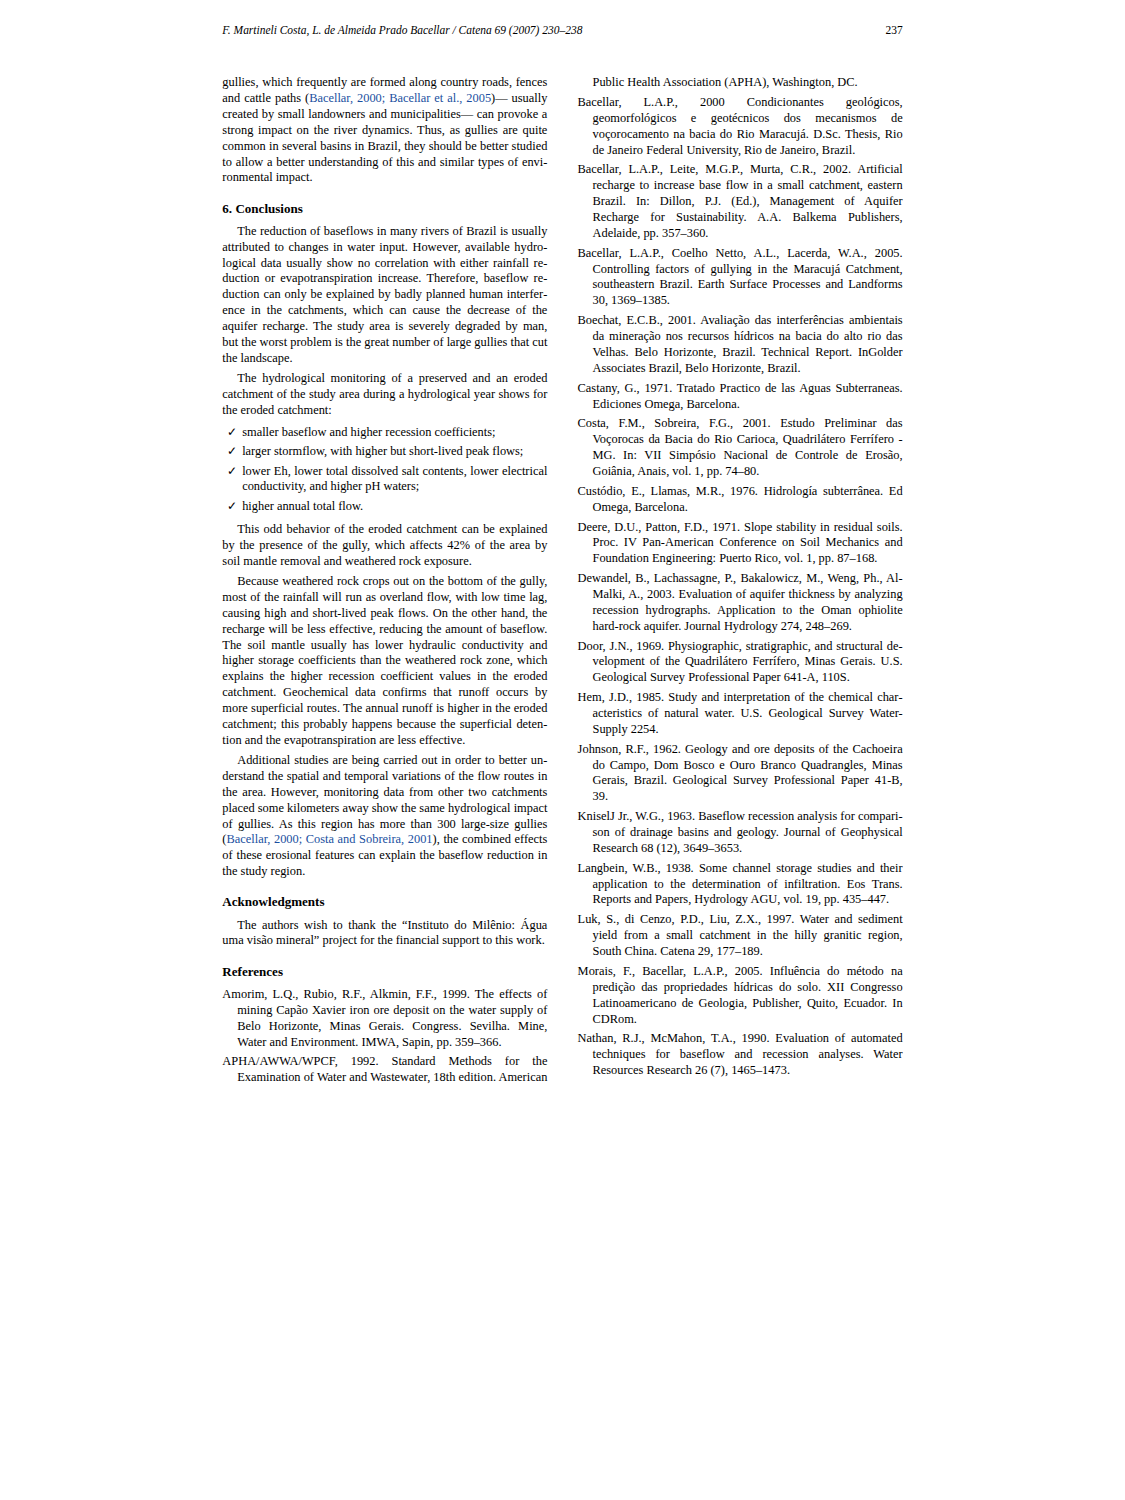F. Martineli Costa, L. de Almeida Prado Bacellar / Catena 69 (2007) 230–238 237
gullies, which frequently are formed along country roads, fences and cattle paths (Bacellar, 2000; Bacellar et al., 2005)— usually created by small landowners and municipalities— can provoke a strong impact on the river dynamics. Thus, as gullies are quite common in several basins in Brazil, they should be better studied to allow a better understanding of this and similar types of environmental impact.
6. Conclusions
The reduction of baseflows in many rivers of Brazil is usually attributed to changes in water input. However, available hydrological data usually show no correlation with either rainfall reduction or evapotranspiration increase. Therefore, baseflow reduction can only be explained by badly planned human interference in the catchments, which can cause the decrease of the aquifer recharge. The study area is severely degraded by man, but the worst problem is the great number of large gullies that cut the landscape.
The hydrological monitoring of a preserved and an eroded catchment of the study area during a hydrological year shows for the eroded catchment:
smaller baseflow and higher recession coefficients;
larger stormflow, with higher but short-lived peak flows;
lower Eh, lower total dissolved salt contents, lower electrical conductivity, and higher pH waters;
higher annual total flow.
This odd behavior of the eroded catchment can be explained by the presence of the gully, which affects 42% of the area by soil mantle removal and weathered rock exposure.
Because weathered rock crops out on the bottom of the gully, most of the rainfall will run as overland flow, with low time lag, causing high and short-lived peak flows. On the other hand, the recharge will be less effective, reducing the amount of baseflow. The soil mantle usually has lower hydraulic conductivity and higher storage coefficients than the weathered rock zone, which explains the higher recession coefficient values in the eroded catchment. Geochemical data confirms that runoff occurs by more superficial routes. The annual runoff is higher in the eroded catchment; this probably happens because the superficial detention and the evapotranspiration are less effective.
Additional studies are being carried out in order to better understand the spatial and temporal variations of the flow routes in the area. However, monitoring data from other two catchments placed some kilometers away show the same hydrological impact of gullies. As this region has more than 300 large-size gullies (Bacellar, 2000; Costa and Sobreira, 2001), the combined effects of these erosional features can explain the baseflow reduction in the study region.
Acknowledgments
The authors wish to thank the “Instituto do Milênio: Água uma visão mineral” project for the financial support to this work.
References
Amorim, L.Q., Rubio, R.F., Alkmin, F.F., 1999. The effects of mining Capão Xavier iron ore deposit on the water supply of Belo Horizonte, Minas Gerais. Congress. Sevilha. Mine, Water and Environment. IMWA, Sapin, pp. 359–366.
APHA/AWWA/WPCF, 1992. Standard Methods for the Examination of Water and Wastewater, 18th edition. American Public Health Association (APHA), Washington, DC.
Bacellar, L.A.P., 2000 Condicionantes geológicos, geomorfológicos e geotécnicos dos mecanismos de voçorocamento na bacia do Rio Maracujá. D.Sc. Thesis, Rio de Janeiro Federal University, Rio de Janeiro, Brazil.
Bacellar, L.A.P., Leite, M.G.P., Murta, C.R., 2002. Artificial recharge to increase base flow in a small catchment, eastern Brazil. In: Dillon, P.J. (Ed.), Management of Aquifer Recharge for Sustainability. A.A. Balkema Publishers, Adelaide, pp. 357–360.
Bacellar, L.A.P., Coelho Netto, A.L., Lacerda, W.A., 2005. Controlling factors of gullying in the Maracujá Catchment, southeastern Brazil. Earth Surface Processes and Landforms 30, 1369–1385.
Boechat, E.C.B., 2001. Avaliação das interferências ambientais da mineração nos recursos hídricos na bacia do alto rio das Velhas. Belo Horizonte, Brazil. Technical Report. InGolder Associates Brazil, Belo Horizonte, Brazil.
Castany, G., 1971. Tratado Practico de las Aguas Subterraneas. Ediciones Omega, Barcelona.
Costa, F.M., Sobreira, F.G., 2001. Estudo Preliminar das Voçorocas da Bacia do Rio Carioca, Quadrilátero Ferrífero - MG. In: VII Simpósio Nacional de Controle de Erosão, Goiânia, Anais, vol. 1, pp. 74–80.
Custódio, E., Llamas, M.R., 1976. Hidrología subterrânea. Ed Omega, Barcelona.
Deere, D.U., Patton, F.D., 1971. Slope stability in residual soils. Proc. IV Pan-American Conference on Soil Mechanics and Foundation Engineering: Puerto Rico, vol. 1, pp. 87–168.
Dewandel, B., Lachassagne, P., Bakalowicz, M., Weng, Ph., Al-Malki, A., 2003. Evaluation of aquifer thickness by analyzing recession hydrographs. Application to the Oman ophiolite hard-rock aquifer. Journal Hydrology 274, 248–269.
Door, J.N., 1969. Physiographic, stratigraphic, and structural development of the Quadrilátero Ferrífero, Minas Gerais. U.S. Geological Survey Professional Paper 641-A, 110S.
Hem, J.D., 1985. Study and interpretation of the chemical characteristics of natural water. U.S. Geological Survey Water-Supply 2254.
Johnson, R.F., 1962. Geology and ore deposits of the Cachoeira do Campo, Dom Bosco e Ouro Branco Quadrangles, Minas Gerais, Brazil. Geological Survey Professional Paper 41-B, 39.
KniselJ Jr., W.G., 1963. Baseflow recession analysis for comparison of drainage basins and geology. Journal of Geophysical Research 68 (12), 3649–3653.
Langbein, W.B., 1938. Some channel storage studies and their application to the determination of infiltration. Eos Trans. Reports and Papers, Hydrology AGU, vol. 19, pp. 435–447.
Luk, S., di Cenzo, P.D., Liu, Z.X., 1997. Water and sediment yield from a small catchment in the hilly granitic region, South China. Catena 29, 177–189.
Morais, F., Bacellar, L.A.P., 2005. Influência do método na predição das propriedades hídricas do solo. XII Congresso Latinoamericano de Geologia, Publisher, Quito, Ecuador. In CDRom.
Nathan, R.J., McMahon, T.A., 1990. Evaluation of automated techniques for baseflow and recession analyses. Water Resources Research 26 (7), 1465–1473.